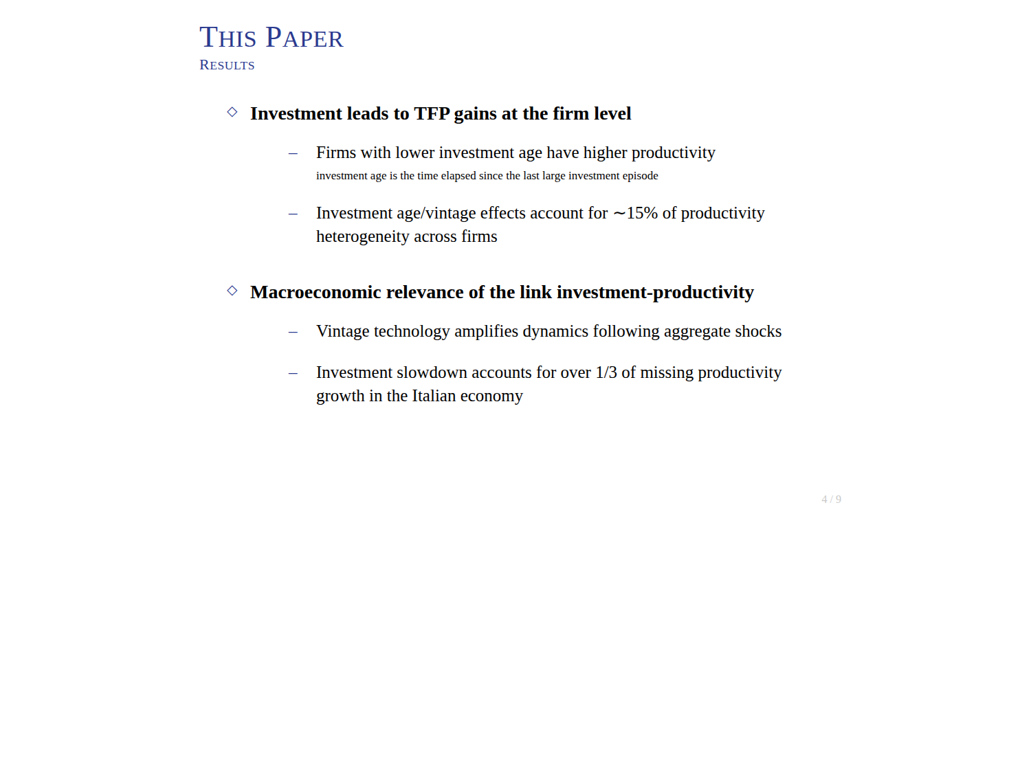THIS PAPER
RESULTS
Investment leads to TFP gains at the firm level
Firms with lower investment age have higher productivity investment age is the time elapsed since the last large investment episode
Investment age/vintage effects account for ∼15% of productivity heterogeneity across firms
Macroeconomic relevance of the link investment-productivity
Vintage technology amplifies dynamics following aggregate shocks
Investment slowdown accounts for over 1/3 of missing productivity growth in the Italian economy
4 / 9